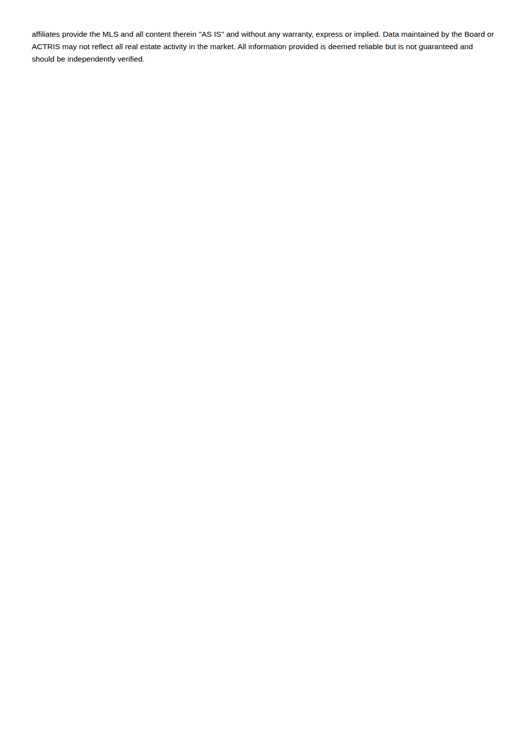affiliates provide the MLS and all content therein "AS IS" and without any warranty, express or implied. Data maintained by the Board or ACTRIS may not reflect all real estate activity in the market. All information provided is deemed reliable but is not guaranteed and should be independently verified.